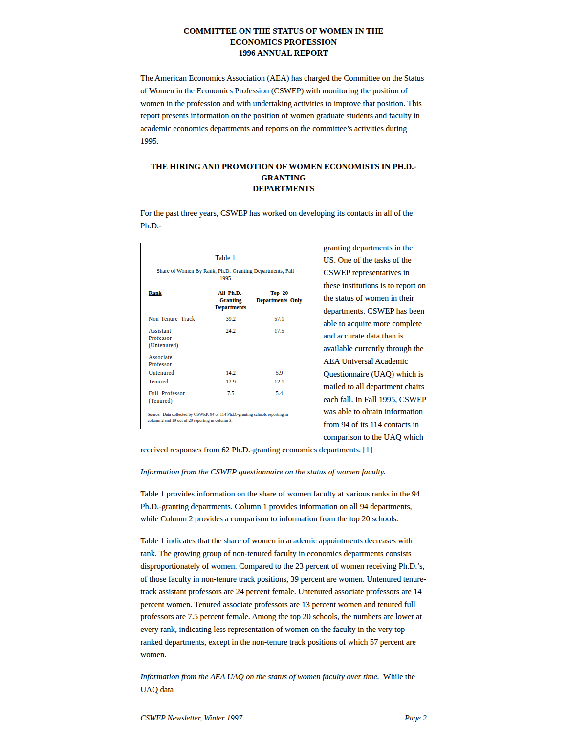COMMITTEE ON THE STATUS OF WOMEN IN THE ECONOMICS PROFESSION 1996 ANNUAL REPORT
The American Economics Association (AEA) has charged the Committee on the Status of Women in the Economics Profession (CSWEP) with monitoring the position of women in the profession and with undertaking activities to improve that position. This report presents information on the position of women graduate students and faculty in academic economics departments and reports on the committee’s activities during 1995.
THE HIRING AND PROMOTION OF WOMEN ECONOMISTS IN PH.D.-GRANTING DEPARTMENTS
For the past three years, CSWEP has worked on developing its contacts in all of the Ph.D.-
Table 1
Share of Women By Rank, Ph.D.-Granting Departments, Fall
1995
| Rank | All Ph.D.-Granting Departments | Top 20 Departments Only |
| --- | --- | --- |
| Non-Tenure Track | 39.2 | 57.1 |
| Assistant Professor (Untenured) | 24.2 | 17.5 |
| Associate Professor | | |
| Untenured | 14.2 | 5.9 |
| Tenured | 12.9 | 12.1 |
| Full Professor (Tenured) | 7.5 | 5.4 |
Source: Data collected by CSWEP, 94 of 114 Ph.D.-granting schools reporting in
column 2 and 19 out of 20 reporting in column 3.
granting departments in the US. One of the tasks of the CSWEP representatives in these institutions is to report on the status of women in their departments. CSWEP has been able to acquire more complete and accurate data than is available currently through the AEA Universal Academic Questionnaire (UAQ) which is mailed to all department chairs each fall. In Fall 1995, CSWEP was able to obtain information from 94 of its 114 contacts in comparison to the UAQ which received responses from 62 Ph.D.-granting economics departments. [1]
Information from the CSWEP questionnaire on the status of women faculty.
Table 1 provides information on the share of women faculty at various ranks in the 94 Ph.D.-granting departments. Column 1 provides information on all 94 departments, while Column 2 provides a comparison to information from the top 20 schools.
Table 1 indicates that the share of women in academic appointments decreases with rank. The growing group of non-tenured faculty in economics departments consists disproportionately of women. Compared to the 23 percent of women receiving Ph.D.’s, of those faculty in non-tenure track positions, 39 percent are women. Untenured tenure-track assistant professors are 24 percent female. Untenured associate professors are 14 percent women. Tenured associate professors are 13 percent women and tenured full professors are 7.5 percent female. Among the top 20 schools, the numbers are lower at every rank, indicating less representation of women on the faculty in the very top-ranked departments, except in the non-tenure track positions of which 57 percent are women.
Information from the AEA UAQ on the status of women faculty over time. While the UAQ data
CSWEP Newsletter, Winter 1997
Page 2